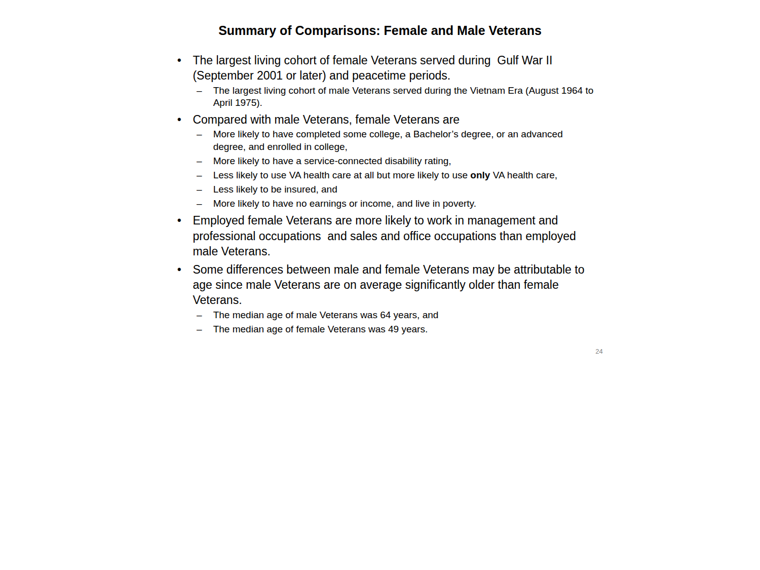Summary of Comparisons: Female and Male Veterans
The largest living cohort of female Veterans served during Gulf War II (September 2001 or later) and peacetime periods.
The largest living cohort of male Veterans served during the Vietnam Era (August 1964 to April 1975).
Compared with male Veterans, female Veterans are
More likely to have completed some college, a Bachelor’s degree, or an advanced degree, and enrolled in college,
More likely to have a service-connected disability rating,
Less likely to use VA health care at all but more likely to use only VA health care,
Less likely to be insured, and
More likely to have no earnings or income, and live in poverty.
Employed female Veterans are more likely to work in management and professional occupations and sales and office occupations than employed male Veterans.
Some differences between male and female Veterans may be attributable to age since male Veterans are on average significantly older than female Veterans.
The median age of male Veterans was 64 years, and
The median age of female Veterans was 49 years.
24